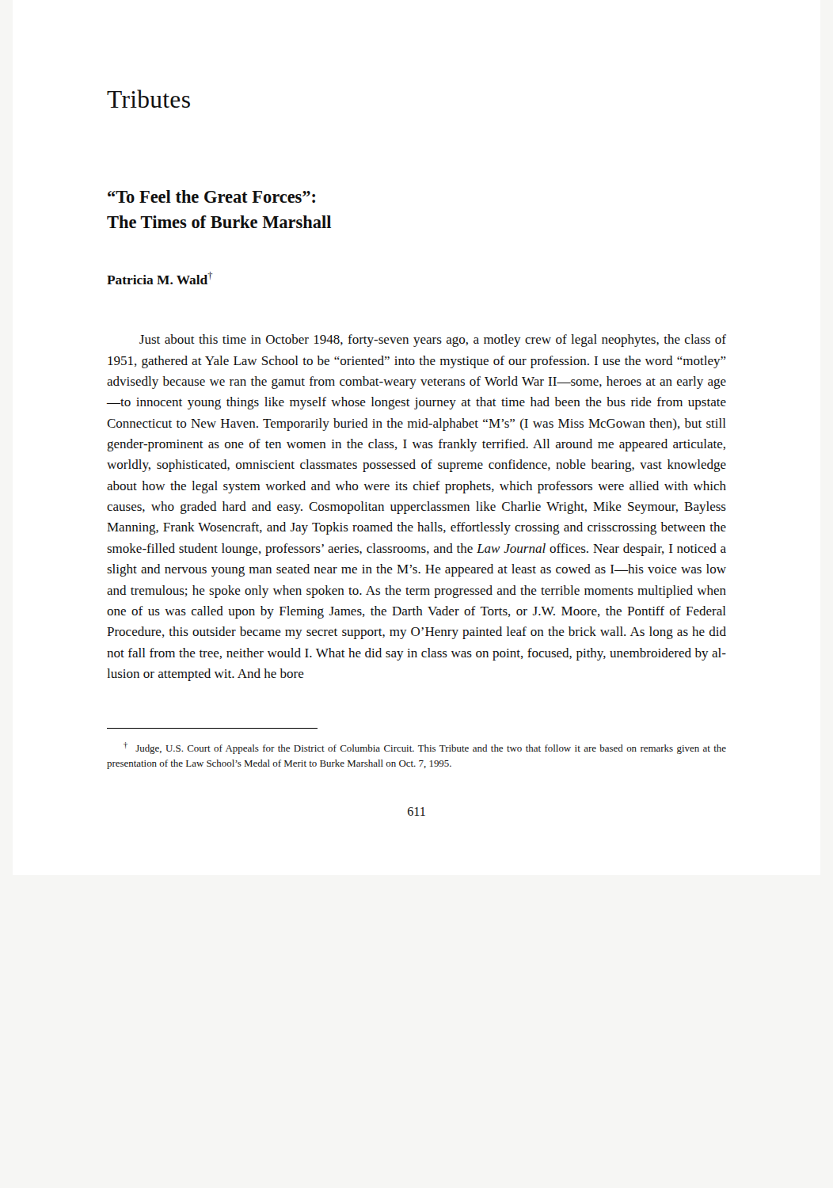Tributes
“To Feel the Great Forces”:
The Times of Burke Marshall
Patricia M. Wald†
Just about this time in October 1948, forty-seven years ago, a motley crew of legal neophytes, the class of 1951, gathered at Yale Law School to be “oriented” into the mystique of our profession. I use the word “motley” advisedly because we ran the gamut from combat-weary veterans of World War II—some, heroes at an early age—to innocent young things like myself whose longest journey at that time had been the bus ride from upstate Connecticut to New Haven. Temporarily buried in the mid-alphabet “M’s” (I was Miss McGowan then), but still gender-prominent as one of ten women in the class, I was frankly terrified. All around me appeared articulate, worldly, sophisticated, omniscient classmates possessed of supreme confidence, noble bearing, vast knowledge about how the legal system worked and who were its chief prophets, which professors were allied with which causes, who graded hard and easy. Cosmopolitan upperclassmen like Charlie Wright, Mike Seymour, Bayless Manning, Frank Wosencraft, and Jay Topkis roamed the halls, effortlessly crossing and crisscrossing between the smoke-filled student lounge, professors’ aeries, classrooms, and the Law Journal offices. Near despair, I noticed a slight and nervous young man seated near me in the M’s. He appeared at least as cowed as I—his voice was low and tremulous; he spoke only when spoken to. As the term progressed and the terrible moments multiplied when one of us was called upon by Fleming James, the Darth Vader of Torts, or J.W. Moore, the Pontiff of Federal Procedure, this outsider became my secret support, my O’Henry painted leaf on the brick wall. As long as he did not fall from the tree, neither would I. What he did say in class was on point, focused, pithy, unembroidered by allusion or attempted wit. And he bore
† Judge, U.S. Court of Appeals for the District of Columbia Circuit. This Tribute and the two that follow it are based on remarks given at the presentation of the Law School’s Medal of Merit to Burke Marshall on Oct. 7, 1995.
611